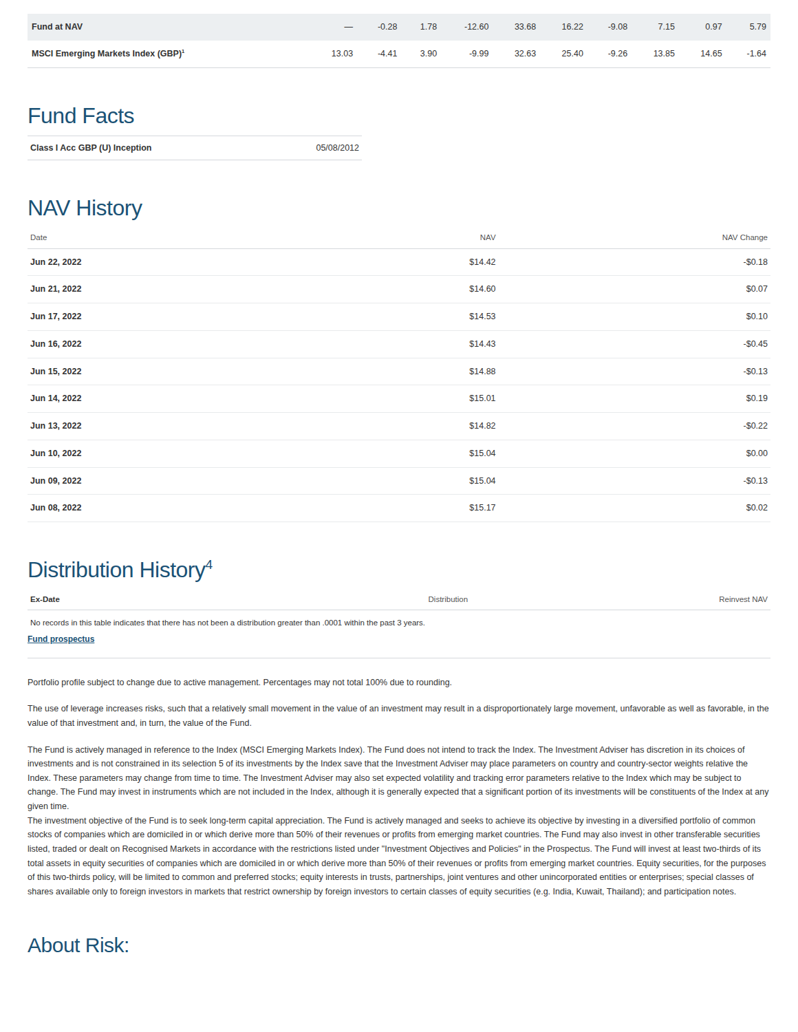| Fund at NAV | — | -0.28 | 1.78 | -12.60 | 33.68 | 16.22 | -9.08 | 7.15 | 0.97 | 5.79 |
| MSCI Emerging Markets Index (GBP) 1 | 13.03 | -4.41 | 3.90 | -9.99 | 32.63 | 25.40 | -9.26 | 13.85 | 14.65 | -1.64 |
Fund Facts
| Class I Acc GBP (U) Inception | 05/08/2012 |
NAV History
| Date | NAV | NAV Change |
| --- | --- | --- |
| Jun 22, 2022 | $14.42 | -$0.18 |
| Jun 21, 2022 | $14.60 | $0.07 |
| Jun 17, 2022 | $14.53 | $0.10 |
| Jun 16, 2022 | $14.43 | -$0.45 |
| Jun 15, 2022 | $14.88 | -$0.13 |
| Jun 14, 2022 | $15.01 | $0.19 |
| Jun 13, 2022 | $14.82 | -$0.22 |
| Jun 10, 2022 | $15.04 | $0.00 |
| Jun 09, 2022 | $15.04 | -$0.13 |
| Jun 08, 2022 | $15.17 | $0.02 |
Distribution History4
| Ex-Date | Distribution | Reinvest NAV |
| --- | --- | --- |
| No records in this table indicates that there has not been a distribution greater than .0001 within the past 3 years. |
Fund prospectus
Portfolio profile subject to change due to active management. Percentages may not total 100% due to rounding.
The use of leverage increases risks, such that a relatively small movement in the value of an investment may result in a disproportionately large movement, unfavorable as well as favorable, in the value of that investment and, in turn, the value of the Fund.
The Fund is actively managed in reference to the Index (MSCI Emerging Markets Index). The Fund does not intend to track the Index. The Investment Adviser has discretion in its choices of investments and is not constrained in its selection 5 of its investments by the Index save that the Investment Adviser may place parameters on country and country-sector weights relative the Index. These parameters may change from time to time. The Investment Adviser may also set expected volatility and tracking error parameters relative to the Index which may be subject to change. The Fund may invest in instruments which are not included in the Index, although it is generally expected that a significant portion of its investments will be constituents of the Index at any given time.
The investment objective of the Fund is to seek long-term capital appreciation. The Fund is actively managed and seeks to achieve its objective by investing in a diversified portfolio of common stocks of companies which are domiciled in or which derive more than 50% of their revenues or profits from emerging market countries. The Fund may also invest in other transferable securities listed, traded or dealt on Recognised Markets in accordance with the restrictions listed under "Investment Objectives and Policies" in the Prospectus. The Fund will invest at least two-thirds of its total assets in equity securities of companies which are domiciled in or which derive more than 50% of their revenues or profits from emerging market countries. Equity securities, for the purposes of this two-thirds policy, will be limited to common and preferred stocks; equity interests in trusts, partnerships, joint ventures and other unincorporated entities or enterprises; special classes of shares available only to foreign investors in markets that restrict ownership by foreign investors to certain classes of equity securities (e.g. India, Kuwait, Thailand); and participation notes.
About Risk: